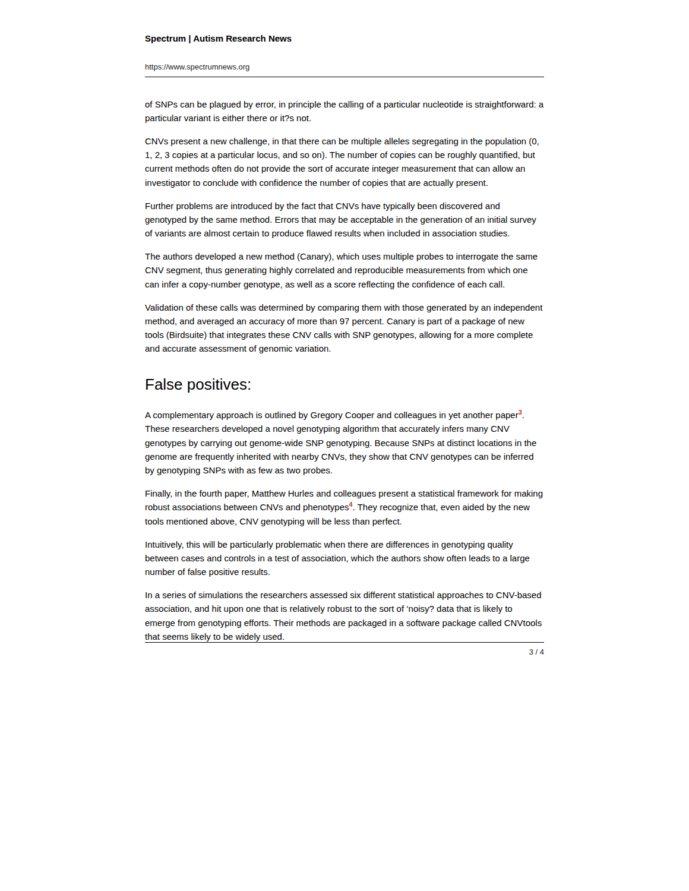Spectrum | Autism Research News
https://www.spectrumnews.org
of SNPs can be plagued by error, in principle the calling of a particular nucleotide is straightforward: a particular variant is either there or it?s not.
CNVs present a new challenge, in that there can be multiple alleles segregating in the population (0, 1, 2, 3 copies at a particular locus, and so on). The number of copies can be roughly quantified, but current methods often do not provide the sort of accurate integer measurement that can allow an investigator to conclude with confidence the number of copies that are actually present.
Further problems are introduced by the fact that CNVs have typically been discovered and genotyped by the same method. Errors that may be acceptable in the generation of an initial survey of variants are almost certain to produce flawed results when included in association studies.
The authors developed a new method (Canary), which uses multiple probes to interrogate the same CNV segment, thus generating highly correlated and reproducible measurements from which one can infer a copy-number genotype, as well as a score reflecting the confidence of each call.
Validation of these calls was determined by comparing them with those generated by an independent method, and averaged an accuracy of more than 97 percent. Canary is part of a package of new tools (Birdsuite) that integrates these CNV calls with SNP genotypes, allowing for a more complete and accurate assessment of genomic variation.
False positives:
A complementary approach is outlined by Gregory Cooper and colleagues in yet another paper3. These researchers developed a novel genotyping algorithm that accurately infers many CNV genotypes by carrying out genome-wide SNP genotyping. Because SNPs at distinct locations in the genome are frequently inherited with nearby CNVs, they show that CNV genotypes can be inferred by genotyping SNPs with as few as two probes.
Finally, in the fourth paper, Matthew Hurles and colleagues present a statistical framework for making robust associations between CNVs and phenotypes4. They recognize that, even aided by the new tools mentioned above, CNV genotyping will be less than perfect.
Intuitively, this will be particularly problematic when there are differences in genotyping quality between cases and controls in a test of association, which the authors show often leads to a large number of false positive results.
In a series of simulations the researchers assessed six different statistical approaches to CNV-based association, and hit upon one that is relatively robust to the sort of ‘noisy? data that is likely to emerge from genotyping efforts. Their methods are packaged in a software package called CNVtools that seems likely to be widely used.
3 / 4